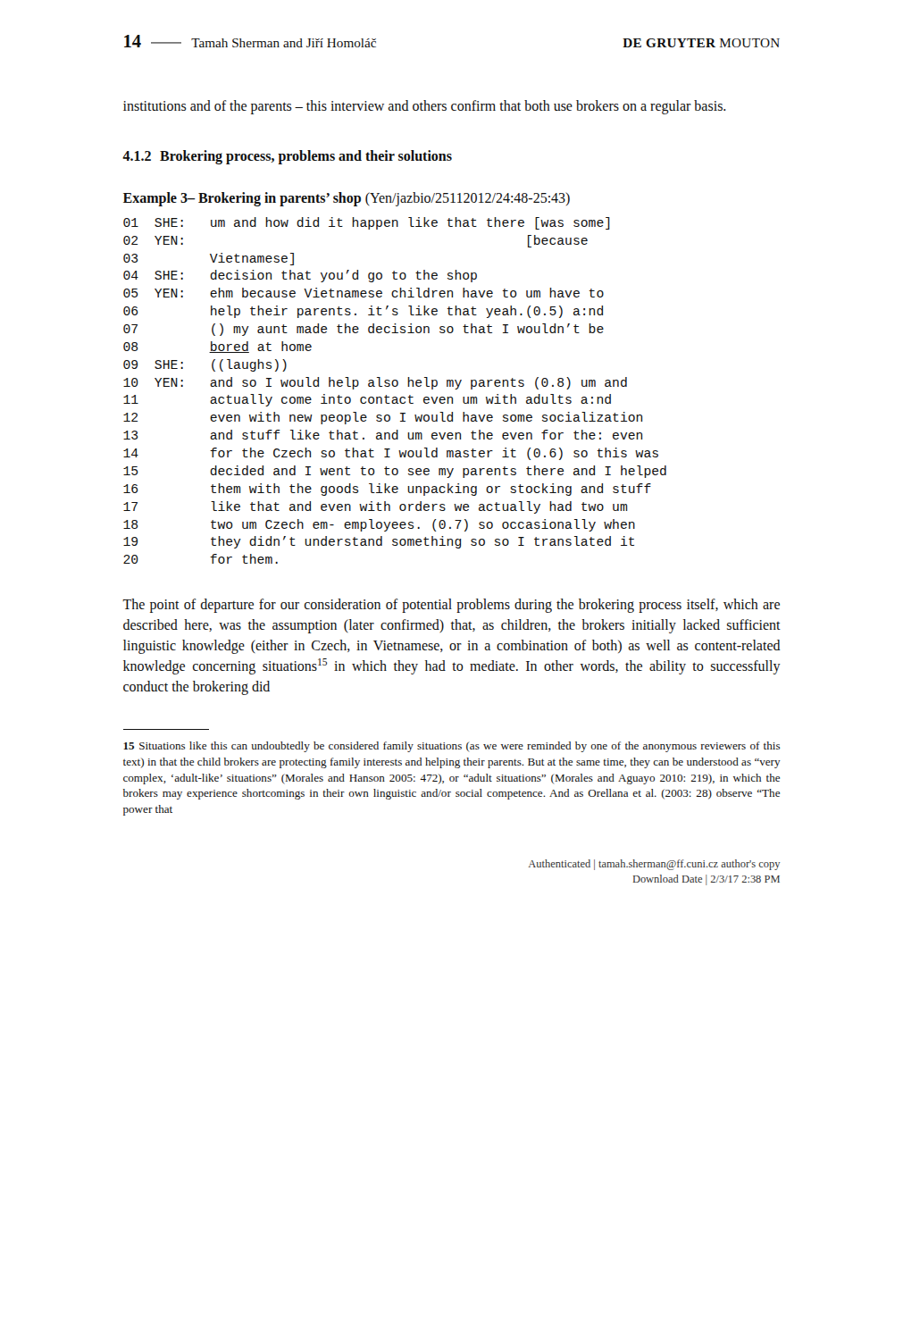14 Tamah Sherman and Jiří Homoláč DE GRUYTER MOUTON
institutions and of the parents – this interview and others confirm that both use brokers on a regular basis.
4.1.2 Brokering process, problems and their solutions
Example 3– Brokering in parents’ shop (Yen/jazbio/25112012/24:48-25:43)
01 SHE: um and how did it happen like that there [was some]
02 YEN: [because
03 Vietnamese]
04 SHE: decision that you’d go to the shop
05 YEN: ehm because Vietnamese children have to um have to
06 help their parents. it’s like that yeah.(0.5) a:nd
07 () my aunt made the decision so that I wouldn’t be
08 bored at home
09 SHE:((laughs))
10 YEN: and so I would help also help my parents (0.8) um and
11 actually come into contact even um with adults a:nd
12 even with new people so I would have some socialization
13 and stuff like that. and um even the even for the: even
14 for the Czech so that I would master it (0.6) so this was
15 decided and I went to to see my parents there and I helped
16 them with the goods like unpacking or stocking and stuff
17 like that and even with orders we actually had two um
18 two um Czech em- employees. (0.7) so occasionally when
19 they didn’t understand something so so I translated it
20 for them.
The point of departure for our consideration of potential problems during the brokering process itself, which are described here, was the assumption (later confirmed) that, as children, the brokers initially lacked sufficient linguistic knowledge (either in Czech, in Vietnamese, or in a combination of both) as well as content-related knowledge concerning situations15 in which they had to mediate. In other words, the ability to successfully conduct the brokering did
15 Situations like this can undoubtedly be considered family situations (as we were reminded by one of the anonymous reviewers of this text) in that the child brokers are protecting family interests and helping their parents. But at the same time, they can be understood as “very complex, ‘adult-like’ situations” (Morales and Hanson 2005: 472), or “adult situations” (Morales and Aguayo 2010: 219), in which the brokers may experience shortcomings in their own linguistic and/or social competence. And as Orellana et al. (2003: 28) observe “The power that
Authenticated | tamah.sherman@ff.cuni.cz author's copy
Download Date | 2/3/17 2:38 PM